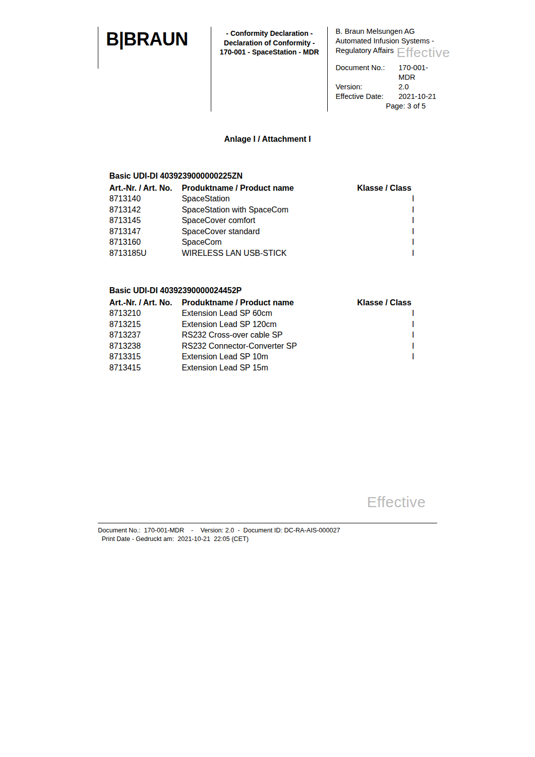B|BRAUN
- Conformity Declaration -
Declaration of Conformity -
170-001 - SpaceStation - MDR
B. Braun Melsungen AG
Automated Infusion Systems -
Regulatory Affairs
Document No.: 170-001-MDR
Version: 2.0
Effective Date: 2021-10-21
Page: 3 of 5
Effective
Anlage I / Attachment I
Basic UDI-DI 4039239000000225ZN
| Art.-Nr. / Art. No. | Produktname / Product name | Klasse / Class |
| --- | --- | --- |
| 8713140 | SpaceStation | I |
| 8713142 | SpaceStation with SpaceCom | I |
| 8713145 | SpaceCover comfort | I |
| 8713147 | SpaceCover standard | I |
| 8713160 | SpaceCom | I |
| 8713185U | WIRELESS LAN USB-STICK | I |
Basic UDI-DI 40392390000024452P
| Art.-Nr. / Art. No. | Produktname / Product name | Klasse / Class |
| --- | --- | --- |
| 8713210 | Extension Lead SP 60cm | I |
| 8713215 | Extension Lead SP 120cm | I |
| 8713237 | RS232 Cross-over cable SP | I |
| 8713238 | RS232 Connector-Converter SP | I |
| 8713315 | Extension Lead SP 10m | I |
| 8713415 | Extension Lead SP 15m | |
Effective
Document No.: 170-001-MDR - Version: 2.0 - Document ID: DC-RA-AIS-000027
Print Date - Gedruckt am: 2021-10-21 22:05 (CET)